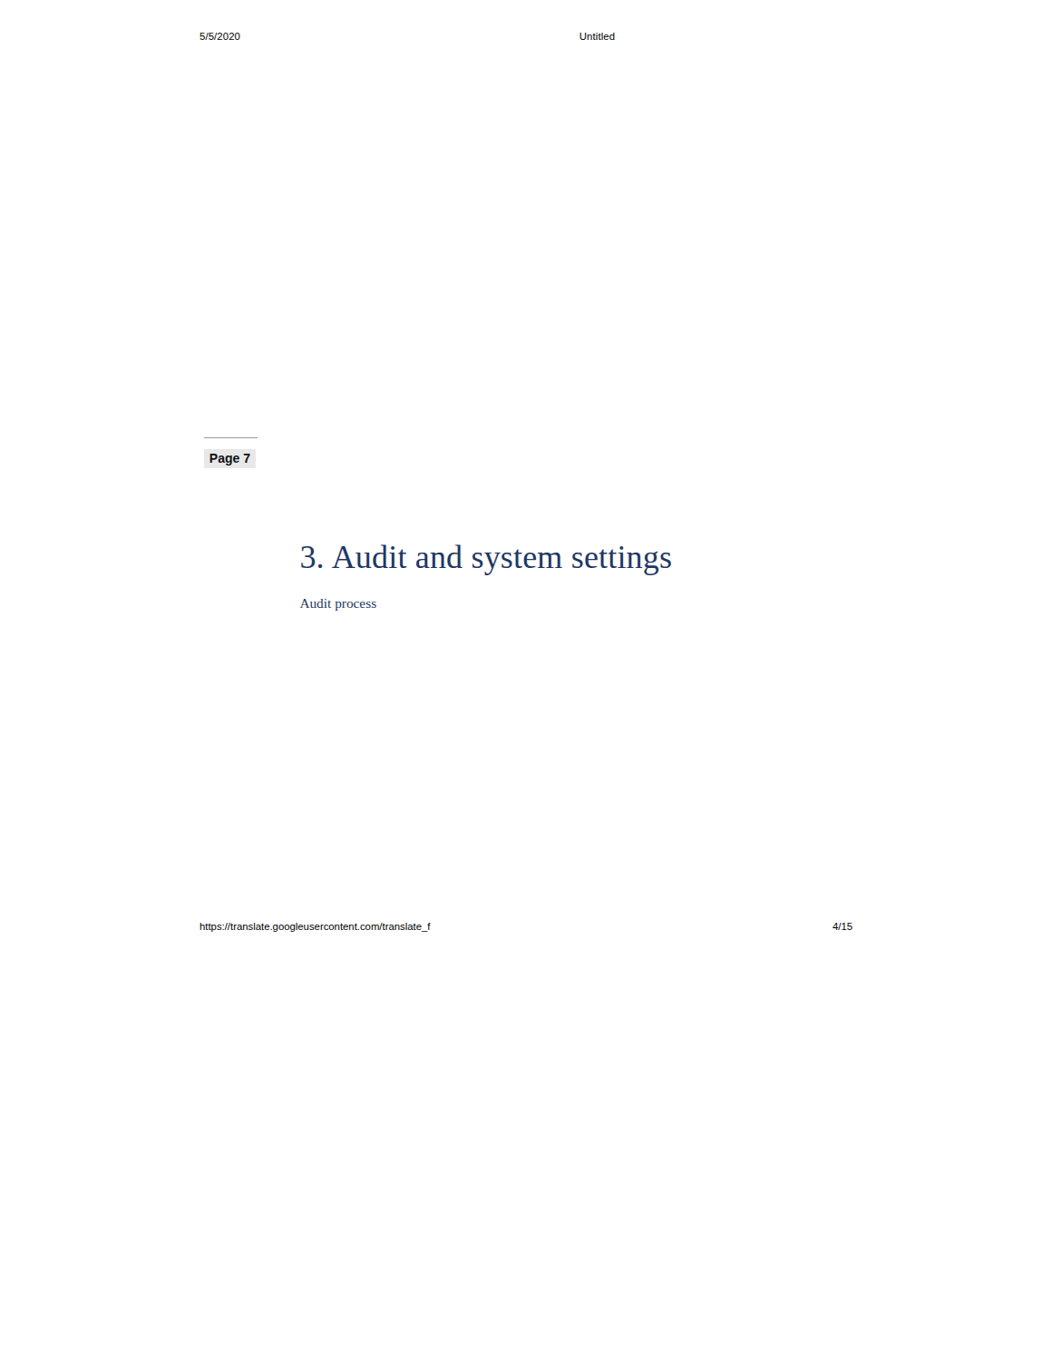5/5/2020
Untitled
Page 7
3. Audit and system settings
Audit process
https://translate.googleusercontent.com/translate_f
4/15